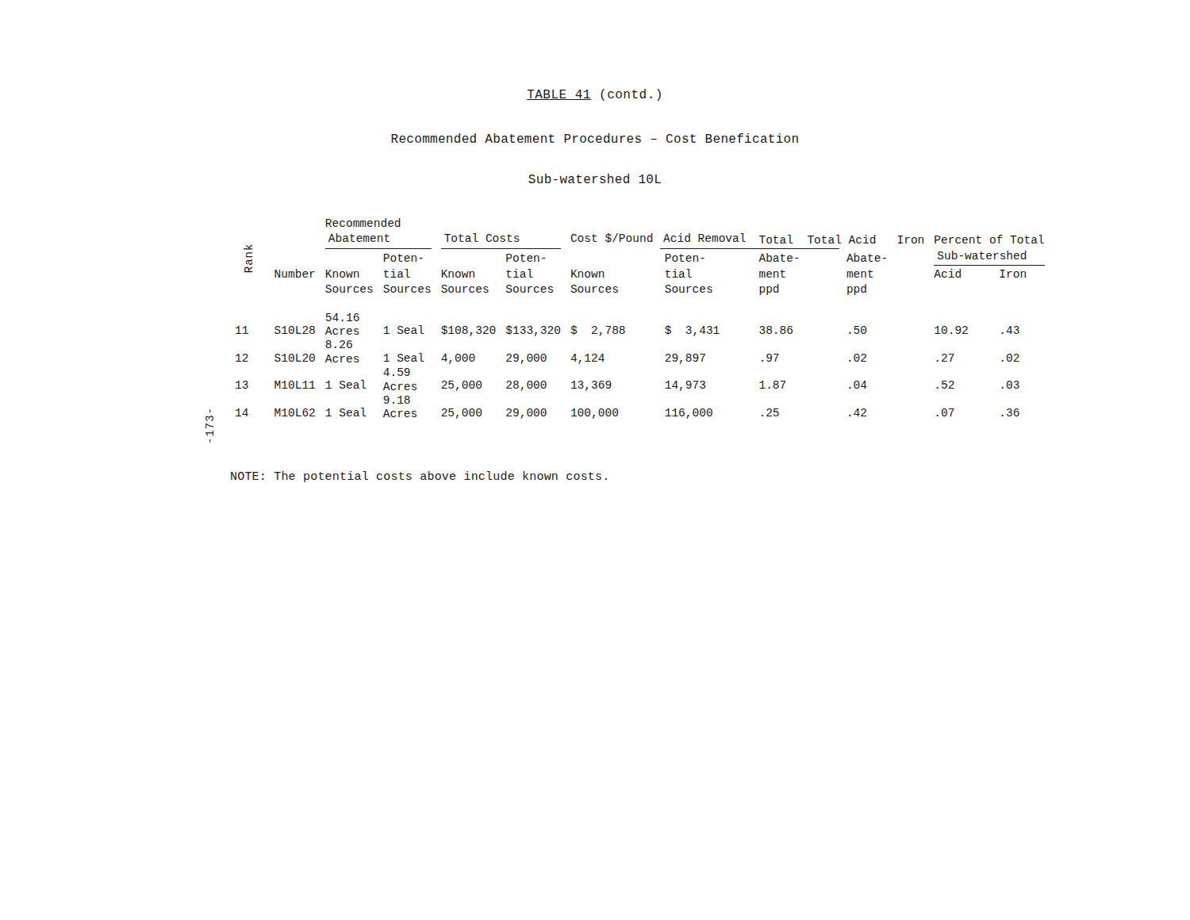-173-
TABLE 41 (contd.)
Recommended Abatement Procedures – Cost Benefication
Sub-watershed 10L
| | Recommended | | | | |
| --- | --- | --- | --- | --- | --- |
| | Abatement | Total Costs | Cost $/Pound Acid Removal | Total Total Acid Iron | Percent of Total |
| Rank | | | Poten- | | Poten- | | Poten- | Abate- | Abate- | Sub-watershed |
| | Number | Known | tial | Known | tial | Known | tial | ment | ment | Acid | Iron |
| | | Sources | Sources | Sources | Sources | Sources | Sources | ppd | ppd | | |
| 11 | S10L28 | 54.16 Acres | 1 Seal | $108,320 | $133,320 | $ 2,788 | $ 3,431 | 38.86 | .50 | 10.92 | .43 |
| 12 | S10L20 | 8.26 Acres | 1 Seal | 4,000 | 29,000 | 4,124 | 29,897 | .97 | .02 | .27 | .02 |
| 13 | M10L11 | 1 Seal | 4.59 Acres | 25,000 | 28,000 | 13,369 | 14,973 | 1.87 | .04 | .52 | .03 |
| 14 | M10L62 | 1 Seal | 9.18 Acres | 25,000 | 29,000 | 100,000 | 116,000 | .25 | .42 | .07 | .36 |
NOTE: The potential costs above include known costs.